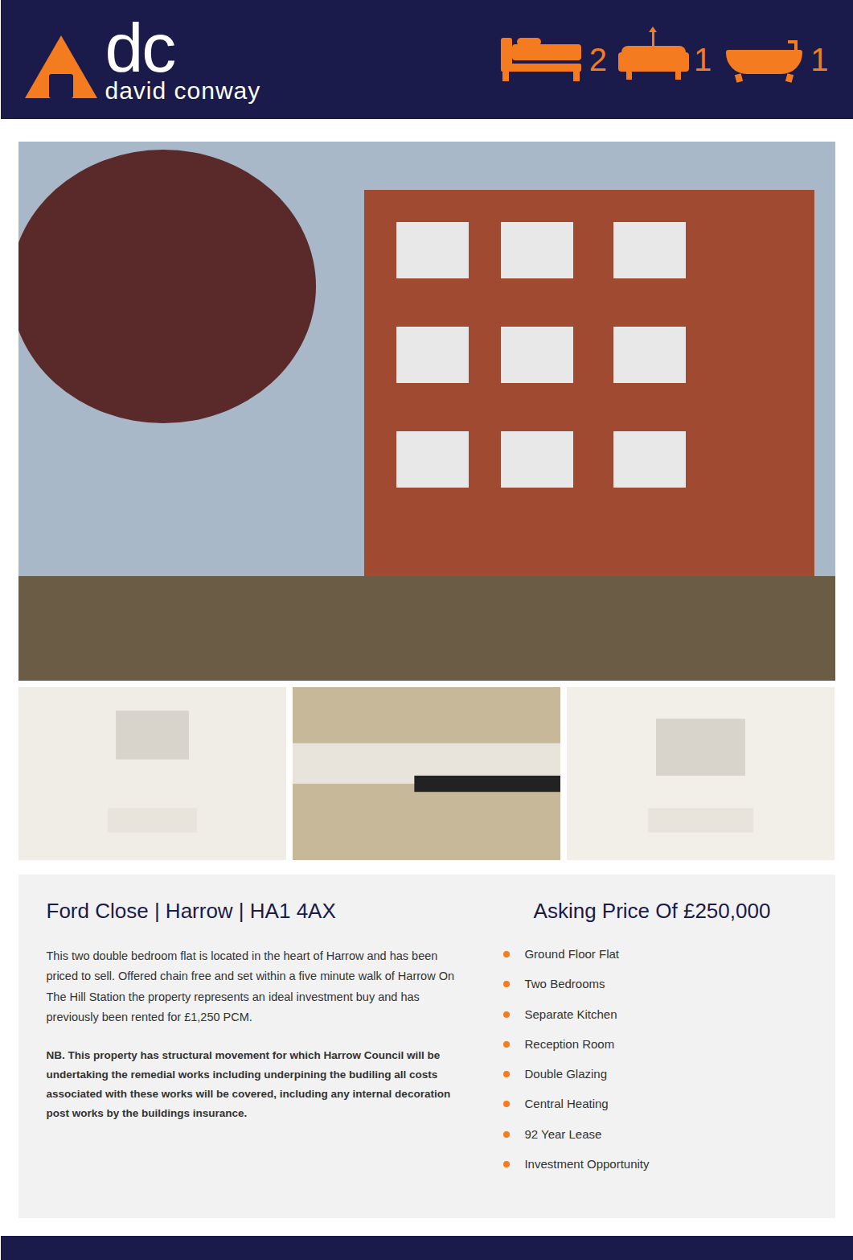dc
david conway
2
1
1
Ford Close | Harrow | HA1 4AX
This two double bedroom flat is located in the heart of Harrow and has been priced to sell. Offered chain free and set within a five minute walk of Harrow On The Hill Station the property represents an ideal investment buy and has previously been rented for £1,250 PCM.
NB. This property has structural movement for which Harrow Council will be undertaking the remedial works including underpining the budiling all costs associated with these works will be covered, including any internal decoration post works by the buildings insurance.
Asking Price Of £250,000
Ground Floor Flat
Two Bedrooms
Separate Kitchen
Reception Room
Double Glazing
Central Heating
92 Year Lease
Investment Opportunity